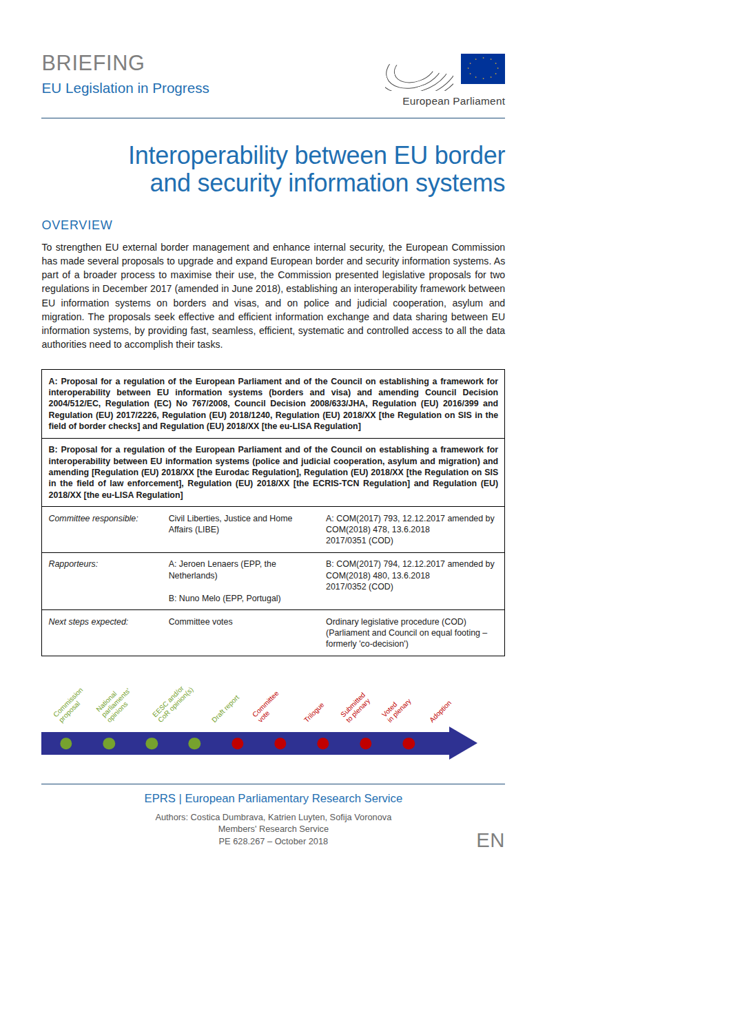BRIEFING
EU Legislation in Progress
★
★
★
★
★
★
★
★
★
★
★
★
European Parliament
Interoperability between EU border
and security information systems
OVERVIEW
To strengthen EU external border management and enhance internal security, the European Commission has made several proposals to upgrade and expand European border and security information systems. As part of a broader process to maximise their use, the Commission presented legislative proposals for two regulations in December 2017 (amended in June 2018), establishing an interoperability framework between EU information systems on borders and visas, and on police and judicial cooperation, asylum and migration. The proposals seek effective and efficient information exchange and data sharing between EU information systems, by providing fast, seamless, efficient, systematic and controlled access to all the data authorities need to accomplish their tasks.
| A: Proposal for a regulation of the European Parliament and of the Council on establishing a framework for interoperability between EU information systems (borders and visa) and amending Council Decision 2004/512/EC, Regulation (EC) No 767/2008, Council Decision 2008/633/JHA, Regulation (EU) 2016/399 and Regulation (EU) 2017/2226, Regulation (EU) 2018/1240, Regulation (EU) 2018/XX [the Regulation on SIS in the field of border checks] and Regulation (EU) 2018/XX [the eu-LISA Regulation] |
| B: Proposal for a regulation of the European Parliament and of the Council on establishing a framework for interoperability between EU information systems (police and judicial cooperation, asylum and migration) and amending [Regulation (EU) 2018/XX [the Eurodac Regulation], Regulation (EU) 2018/XX [the Regulation on SIS in the field of law enforcement], Regulation (EU) 2018/XX [the ECRIS-TCN Regulation] and Regulation (EU) 2018/XX [the eu-LISA Regulation] |
| Committee responsible: | Civil Liberties, Justice and Home Affairs (LIBE) | A: COM(2017) 793, 12.12.2017 amended by COM(2018) 478, 13.6.2018 2017/0351 (COD) |
| Rapporteurs: | A: Jeroen Lenaers (EPP, the Netherlands) B: Nuno Melo (EPP, Portugal) | B: COM(2017) 794, 12.12.2017 amended by COM(2018) 480, 13.6.2018 2017/0352 (COD) |
| Next steps expected: | Committee votes | Ordinary legislative procedure (COD) (Parliament and Council on equal footing – formerly 'co-decision') |
Commission
proposal National
parliaments'
opinions EESC and/or
CoR opinion(s) Draft report Committee
vote Trilogue Submitted
to plenary Voted
in plenary Adoption
EPRS | European Parliamentary Research Service
Authors: Costica Dumbrava, Katrien Luyten, Sofija Voronova
Members' Research Service
PE 628.267 – October 2018
EN